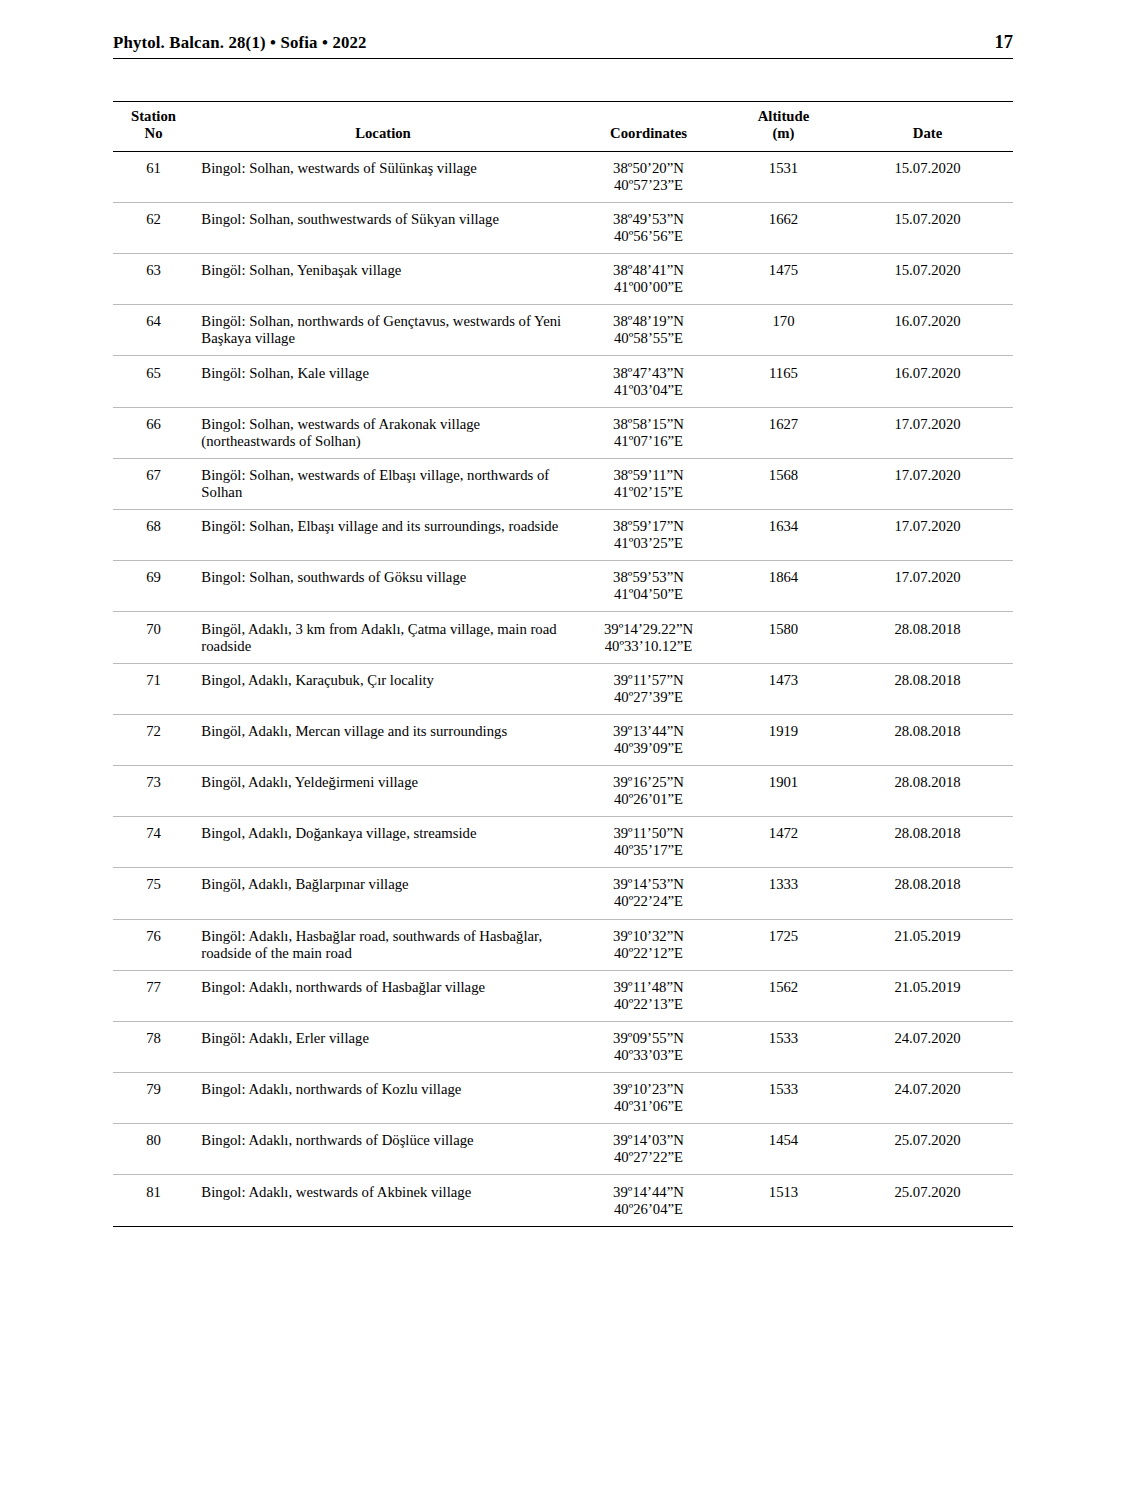Phytol. Balcan. 28(1) • Sofia • 2022 17
| Station No | Location | Coordinates | Altitude (m) | Date |
| --- | --- | --- | --- | --- |
| 61 | Bingol: Solhan, westwards of Sülünkaş village | 38º50’20”N 40º57’23”E | 1531 | 15.07.2020 |
| 62 | Bingol: Solhan, southwestwards of Sükyan village | 38º49’53”N 40º56’56”E | 1662 | 15.07.2020 |
| 63 | Bingöl: Solhan, Yenibaşak village | 38º48’41”N 41º00’00”E | 1475 | 15.07.2020 |
| 64 | Bingöl: Solhan, northwards of Gençtavus, westwards of Yeni Başkaya village | 38º48’19”N 40º58’55”E | 170 | 16.07.2020 |
| 65 | Bingöl: Solhan, Kale village | 38º47’43”N 41º03’04”E | 1165 | 16.07.2020 |
| 66 | Bingol: Solhan, westwards of Arakonak village (northeastwards of Solhan) | 38º58’15”N 41º07’16”E | 1627 | 17.07.2020 |
| 67 | Bingöl: Solhan, westwards of Elbaşı village, northwards of Solhan | 38º59’11”N 41º02’15”E | 1568 | 17.07.2020 |
| 68 | Bingöl: Solhan, Elbaşı village and its surroundings, roadside | 38º59’17”N 41º03’25”E | 1634 | 17.07.2020 |
| 69 | Bingol: Solhan, southwards of Göksu village | 38º59’53”N 41º04’50”E | 1864 | 17.07.2020 |
| 70 | Bingöl, Adaklı, 3 km from Adaklı, Çatma village, main road roadside | 39º14’29.22”N 40º33’10.12”E | 1580 | 28.08.2018 |
| 71 | Bingol, Adaklı, Karaçubuk, Çır locality | 39º11’57”N 40º27’39”E | 1473 | 28.08.2018 |
| 72 | Bingöl, Adaklı, Mercan village and its surroundings | 39º13’44”N 40º39’09”E | 1919 | 28.08.2018 |
| 73 | Bingöl, Adaklı, Yeldeğirmeni village | 39º16’25”N 40º26’01”E | 1901 | 28.08.2018 |
| 74 | Bingol, Adaklı, Doğankaya village, streamside | 39º11’50”N 40º35’17”E | 1472 | 28.08.2018 |
| 75 | Bingöl, Adaklı, Bağlarpınar village | 39º14’53”N 40º22’24”E | 1333 | 28.08.2018 |
| 76 | Bingöl: Adaklı, Hasbağlar road, southwards of Hasbağlar, roadside of the main road | 39º10’32”N 40º22’12”E | 1725 | 21.05.2019 |
| 77 | Bingol: Adaklı, northwards of Hasbağlar village | 39º11’48”N 40º22’13”E | 1562 | 21.05.2019 |
| 78 | Bingöl: Adaklı, Erler village | 39º09’55”N 40º33’03”E | 1533 | 24.07.2020 |
| 79 | Bingol: Adaklı, northwards of Kozlu village | 39º10’23”N 40º31’06”E | 1533 | 24.07.2020 |
| 80 | Bingol: Adaklı, northwards of Döşlüce village | 39º14’03”N 40º27’22”E | 1454 | 25.07.2020 |
| 81 | Bingol: Adaklı, westwards of Akbinek village | 39º14’44”N 40º26’04”E | 1513 | 25.07.2020 |